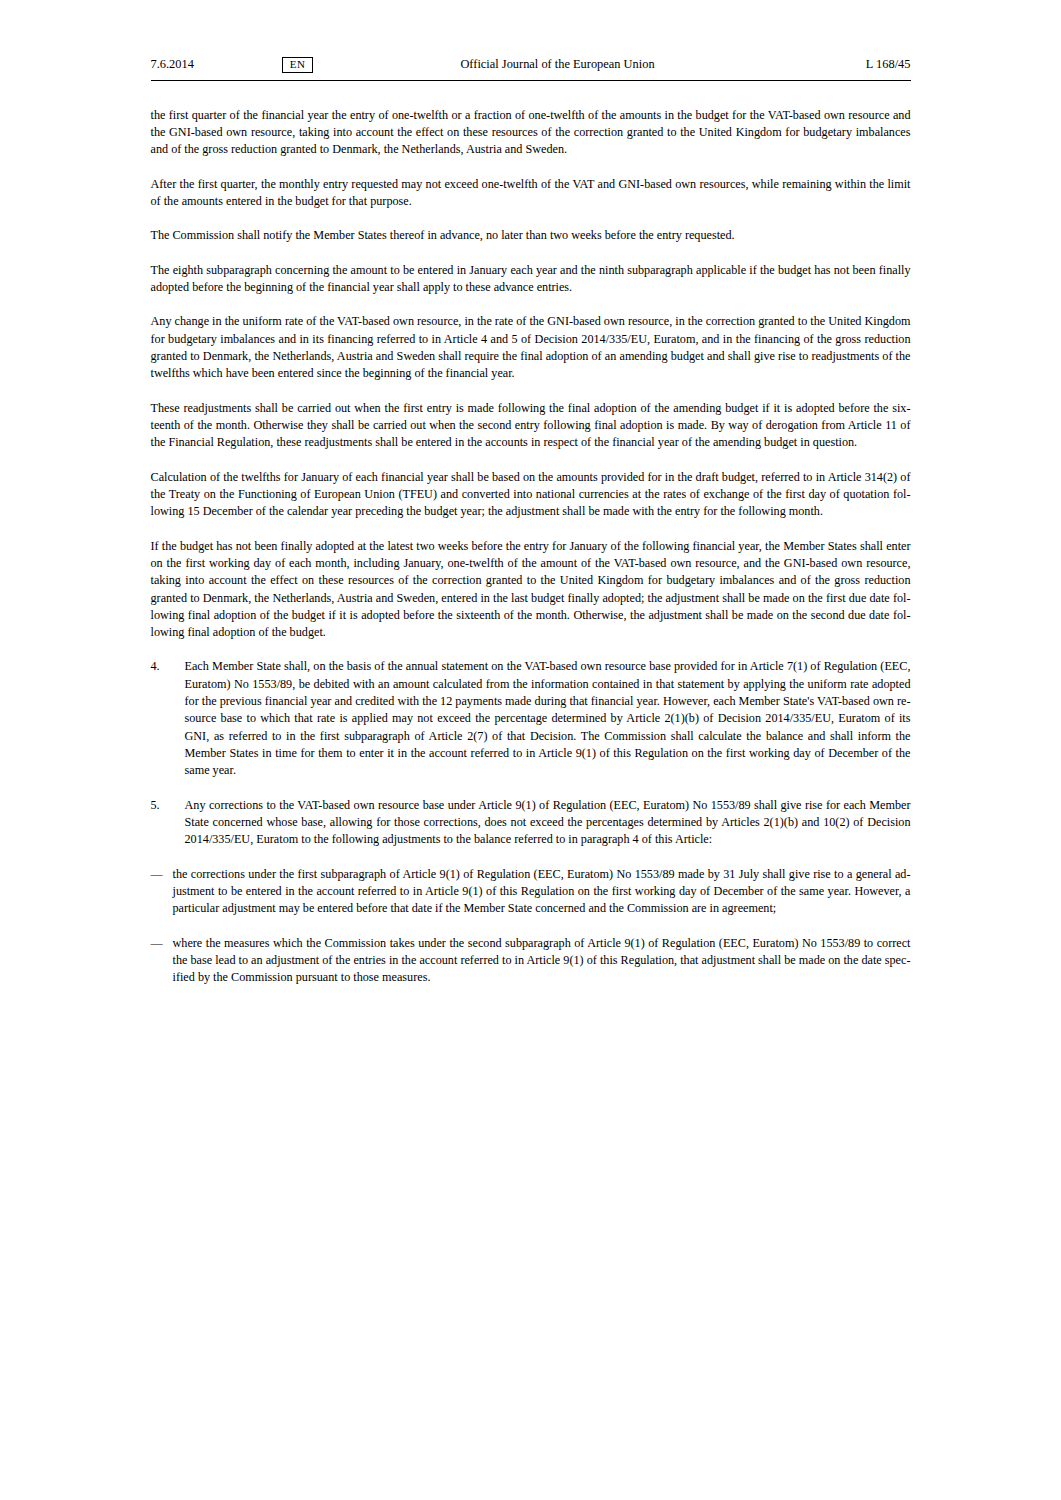7.6.2014
EN
Official Journal of the European Union
L 168/45
the first quarter of the financial year the entry of one-twelfth or a fraction of one-twelfth of the amounts in the budget for the VAT-based own resource and the GNI-based own resource, taking into account the effect on these resources of the correction granted to the United Kingdom for budgetary imbalances and of the gross reduction granted to Denmark, the Netherlands, Austria and Sweden.
After the first quarter, the monthly entry requested may not exceed one-twelfth of the VAT and GNI-based own resources, while remaining within the limit of the amounts entered in the budget for that purpose.
The Commission shall notify the Member States thereof in advance, no later than two weeks before the entry requested.
The eighth subparagraph concerning the amount to be entered in January each year and the ninth subparagraph applicable if the budget has not been finally adopted before the beginning of the financial year shall apply to these advance entries.
Any change in the uniform rate of the VAT-based own resource, in the rate of the GNI-based own resource, in the correction granted to the United Kingdom for budgetary imbalances and in its financing referred to in Article 4 and 5 of Decision 2014/335/EU, Euratom, and in the financing of the gross reduction granted to Denmark, the Netherlands, Austria and Sweden shall require the final adoption of an amending budget and shall give rise to readjustments of the twelfths which have been entered since the beginning of the financial year.
These readjustments shall be carried out when the first entry is made following the final adoption of the amending budget if it is adopted before the sixteenth of the month. Otherwise they shall be carried out when the second entry following final adoption is made. By way of derogation from Article 11 of the Financial Regulation, these readjustments shall be entered in the accounts in respect of the financial year of the amending budget in question.
Calculation of the twelfths for January of each financial year shall be based on the amounts provided for in the draft budget, referred to in Article 314(2) of the Treaty on the Functioning of European Union (TFEU) and converted into national currencies at the rates of exchange of the first day of quotation following 15 December of the calendar year preceding the budget year; the adjustment shall be made with the entry for the following month.
If the budget has not been finally adopted at the latest two weeks before the entry for January of the following financial year, the Member States shall enter on the first working day of each month, including January, one-twelfth of the amount of the VAT-based own resource, and the GNI-based own resource, taking into account the effect on these resources of the correction granted to the United Kingdom for budgetary imbalances and of the gross reduction granted to Denmark, the Netherlands, Austria and Sweden, entered in the last budget finally adopted; the adjustment shall be made on the first due date following final adoption of the budget if it is adopted before the sixteenth of the month. Otherwise, the adjustment shall be made on the second due date following final adoption of the budget.
4.
Each Member State shall, on the basis of the annual statement on the VAT-based own resource base provided for in Article 7(1) of Regulation (EEC, Euratom) No 1553/89, be debited with an amount calculated from the information contained in that statement by applying the uniform rate adopted for the previous financial year and credited with the 12 payments made during that financial year. However, each Member State's VAT-based own resource base to which that rate is applied may not exceed the percentage determined by Article 2(1)(b) of Decision 2014/335/EU, Euratom of its GNI, as referred to in the first subparagraph of Article 2(7) of that Decision. The Commission shall calculate the balance and shall inform the Member States in time for them to enter it in the account referred to in Article 9(1) of this Regulation on the first working day of December of the same year.
5.
Any corrections to the VAT-based own resource base under Article 9(1) of Regulation (EEC, Euratom) No 1553/89 shall give rise for each Member State concerned whose base, allowing for those corrections, does not exceed the percentages determined by Articles 2(1)(b) and 10(2) of Decision 2014/335/EU, Euratom to the following adjustments to the balance referred to in paragraph 4 of this Article:
—
the corrections under the first subparagraph of Article 9(1) of Regulation (EEC, Euratom) No 1553/89 made by 31 July shall give rise to a general adjustment to be entered in the account referred to in Article 9(1) of this Regulation on the first working day of December of the same year. However, a particular adjustment may be entered before that date if the Member State concerned and the Commission are in agreement;
—
where the measures which the Commission takes under the second subparagraph of Article 9(1) of Regulation (EEC, Euratom) No 1553/89 to correct the base lead to an adjustment of the entries in the account referred to in Article 9(1) of this Regulation, that adjustment shall be made on the date specified by the Commission pursuant to those measures.